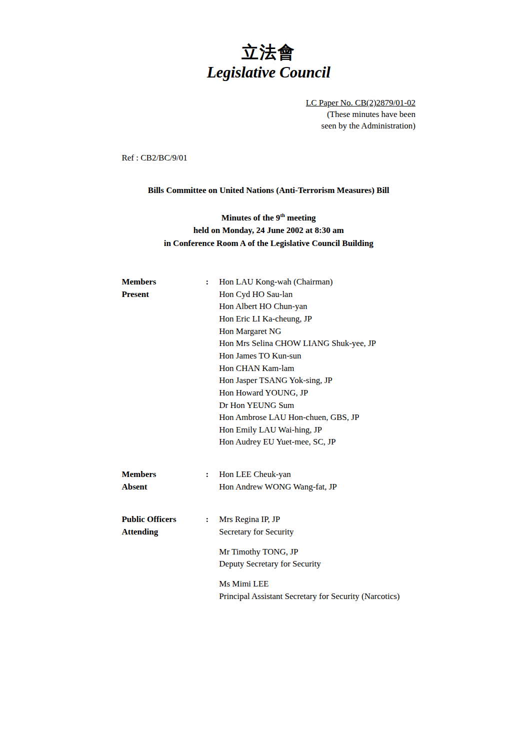立法會
Legislative Council
LC Paper No. CB(2)2879/01-02
(These minutes have been
seen by the Administration)
Ref : CB2/BC/9/01
Bills Committee on United Nations (Anti-Terrorism Measures) Bill
Minutes of the 9th meeting
held on Monday, 24 June 2002 at 8:30 am
in Conference Room A of the Legislative Council Building
| Members | : | Hon LAU Kong-wah (Chairman) |
| Present | | Hon Cyd HO Sau-lan Hon Albert HO Chun-yan Hon Eric LI Ka-cheung, JP Hon Margaret NG Hon Mrs Selina CHOW LIANG Shuk-yee, JP Hon James TO Kun-sun Hon CHAN Kam-lam Hon Jasper TSANG Yok-sing, JP Hon Howard YOUNG, JP Dr Hon YEUNG Sum Hon Ambrose LAU Hon-chuen, GBS, JP Hon Emily LAU Wai-hing, JP Hon Audrey EU Yuet-mee, SC, JP |
| Members | : | Hon LEE Cheuk-yan |
| Absent | | Hon Andrew WONG Wang-fat, JP |
| Public Officers | : | Mrs Regina IP, JP |
| Attending | | Secretary for Security Mr Timothy TONG, JP Deputy Secretary for Security Ms Mimi LEE Principal Assistant Secretary for Security (Narcotics) |